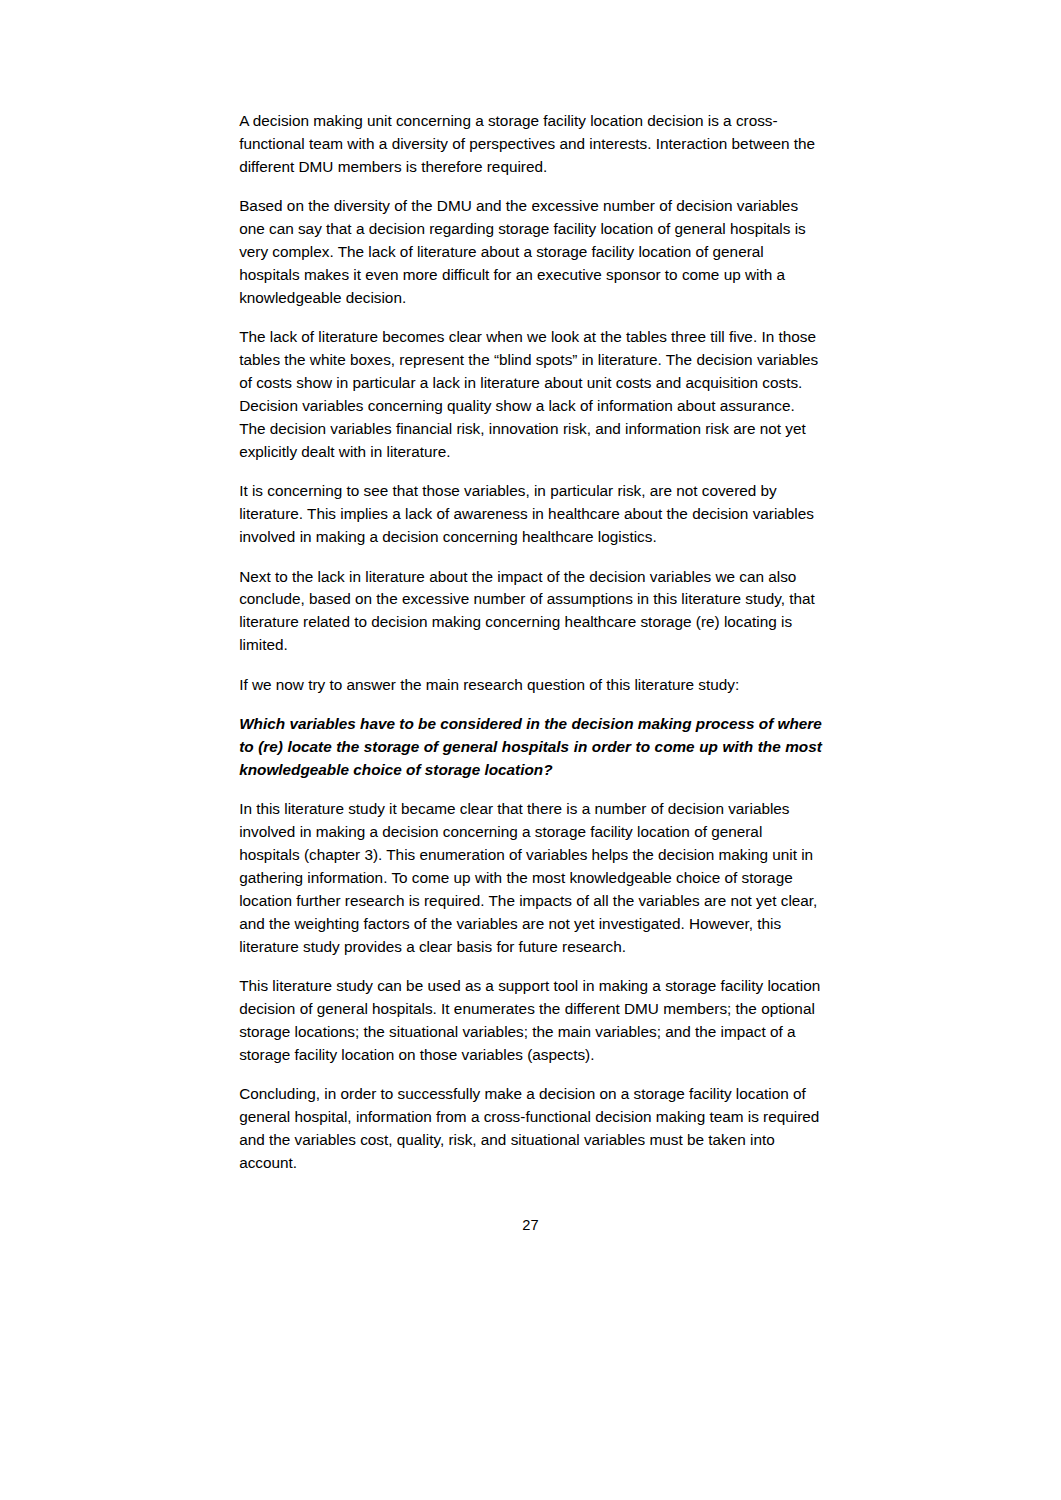A decision making unit concerning a storage facility location decision is a cross- functional team with a diversity of perspectives and interests. Interaction between the different DMU members is therefore required.
Based on the diversity of the DMU and the excessive number of decision variables one can say that a decision regarding storage facility location of general hospitals is very complex. The lack of literature about a storage facility location of general hospitals makes it even more difficult for an executive sponsor to come up with a knowledgeable decision.
The lack of literature becomes clear when we look at the tables three till five. In those tables the white boxes, represent the “blind spots” in literature. The decision variables of costs show in particular a lack in literature about unit costs and acquisition costs. Decision variables concerning quality show a lack of information about assurance. The decision variables financial risk, innovation risk, and information risk are not yet explicitly dealt with in literature.
It is concerning to see that those variables, in particular risk, are not covered by literature. This implies a lack of awareness in healthcare about the decision variables involved in making a decision concerning healthcare logistics.
Next to the lack in literature about the impact of the decision variables we can also conclude, based on the excessive number of assumptions in this literature study, that literature related to decision making concerning healthcare storage (re) locating is limited.
If we now try to answer the main research question of this literature study:
Which variables have to be considered in the decision making process of where to (re) locate the storage of general hospitals in order to come up with the most knowledgeable choice of storage location?
In this literature study it became clear that there is a number of decision variables involved in making a decision concerning a storage facility location of general hospitals (chapter 3). This enumeration of variables helps the decision making unit in gathering information. To come up with the most knowledgeable choice of storage location further research is required. The impacts of all the variables are not yet clear, and the weighting factors of the variables are not yet investigated. However, this literature study provides a clear basis for future research.
This literature study can be used as a support tool in making a storage facility location decision of general hospitals. It enumerates the different DMU members; the optional storage locations; the situational variables; the main variables; and the impact of a storage facility location on those variables (aspects).
Concluding, in order to successfully make a decision on a storage facility location of general hospital, information from a cross-functional decision making team is required and the variables cost, quality, risk, and situational variables must be taken into account.
27